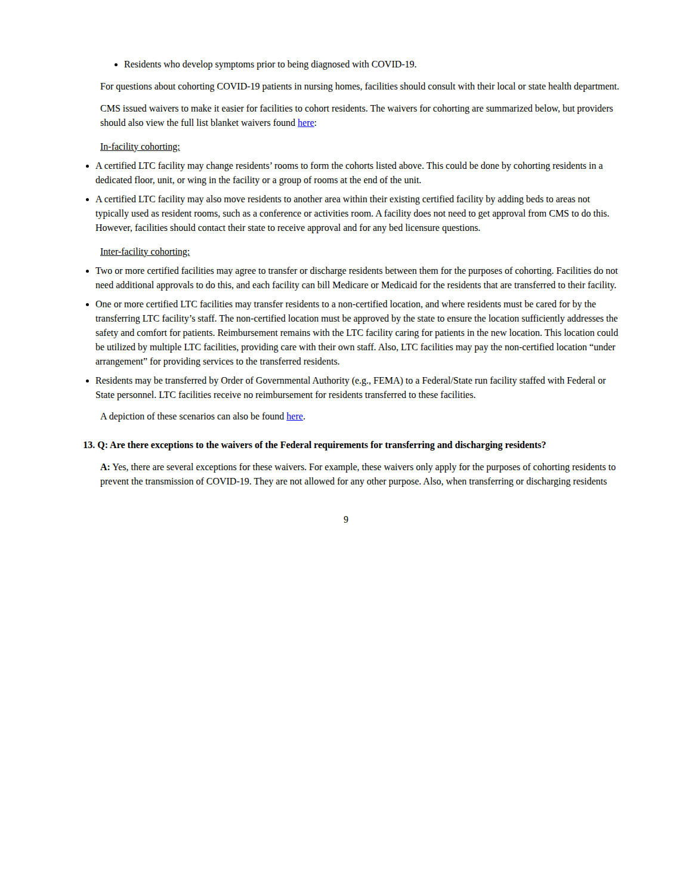Residents who develop symptoms prior to being diagnosed with COVID-19.
For questions about cohorting COVID-19 patients in nursing homes, facilities should consult with their local or state health department.
CMS issued waivers to make it easier for facilities to cohort residents. The waivers for cohorting are summarized below, but providers should also view the full list blanket waivers found here:
In-facility cohorting:
A certified LTC facility may change residents’ rooms to form the cohorts listed above. This could be done by cohorting residents in a dedicated floor, unit, or wing in the facility or a group of rooms at the end of the unit.
A certified LTC facility may also move residents to another area within their existing certified facility by adding beds to areas not typically used as resident rooms, such as a conference or activities room. A facility does not need to get approval from CMS to do this. However, facilities should contact their state to receive approval and for any bed licensure questions.
Inter-facility cohorting:
Two or more certified facilities may agree to transfer or discharge residents between them for the purposes of cohorting. Facilities do not need additional approvals to do this, and each facility can bill Medicare or Medicaid for the residents that are transferred to their facility.
One or more certified LTC facilities may transfer residents to a non-certified location, and where residents must be cared for by the transferring LTC facility’s staff. The non-certified location must be approved by the state to ensure the location sufficiently addresses the safety and comfort for patients. Reimbursement remains with the LTC facility caring for patients in the new location. This location could be utilized by multiple LTC facilities, providing care with their own staff. Also, LTC facilities may pay the non-certified location “under arrangement” for providing services to the transferred residents.
Residents may be transferred by Order of Governmental Authority (e.g., FEMA) to a Federal/State run facility staffed with Federal or State personnel. LTC facilities receive no reimbursement for residents transferred to these facilities.
A depiction of these scenarios can also be found here.
13. Q: Are there exceptions to the waivers of the Federal requirements for transferring and discharging residents?
A: Yes, there are several exceptions for these waivers. For example, these waivers only apply for the purposes of cohorting residents to prevent the transmission of COVID-19. They are not allowed for any other purpose. Also, when transferring or discharging residents
9